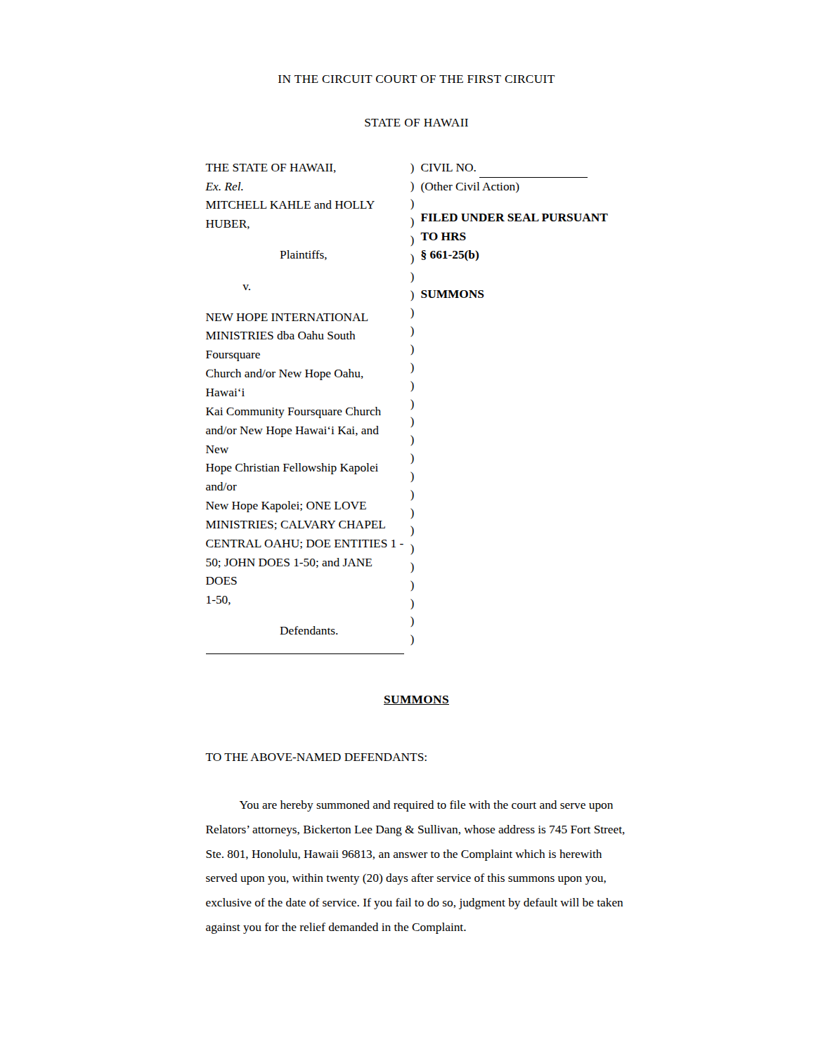IN THE CIRCUIT COURT OF THE FIRST CIRCUIT
STATE OF HAWAII
| THE STATE OF HAWAII, Ex. Rel. MITCHELL KAHLE and HOLLY HUBER, Plaintiffs, v. NEW HOPE INTERNATIONAL MINISTRIES dba Oahu South Foursquare Church and/or New Hope Oahu, Hawaiʻi Kai Community Foursquare Church and/or New Hope Hawaiʻi Kai, and New Hope Christian Fellowship Kapolei and/or New Hope Kapolei; ONE LOVE MINISTRIES; CALVARY CHAPEL CENTRAL OAHU; DOE ENTITIES 1 - 50; JOHN DOES 1-50; and JANE DOES 1-50, Defendants. | ) ) ) ) ) ) ) ) ) ) ) ) ) ) ) ) ) ) ) ) ) ) ) ) ) ) ) | CIVIL NO. (Other Civil Action) FILED UNDER SEAL PURSUANT TO HRS § 661-25(b) SUMMONS |
SUMMONS
TO THE ABOVE-NAMED DEFENDANTS:
You are hereby summoned and required to file with the court and serve upon Relators’ attorneys, Bickerton Lee Dang & Sullivan, whose address is 745 Fort Street, Ste. 801, Honolulu, Hawaii 96813, an answer to the Complaint which is herewith served upon you, within twenty (20) days after service of this summons upon you, exclusive of the date of service. If you fail to do so, judgment by default will be taken against you for the relief demanded in the Complaint.